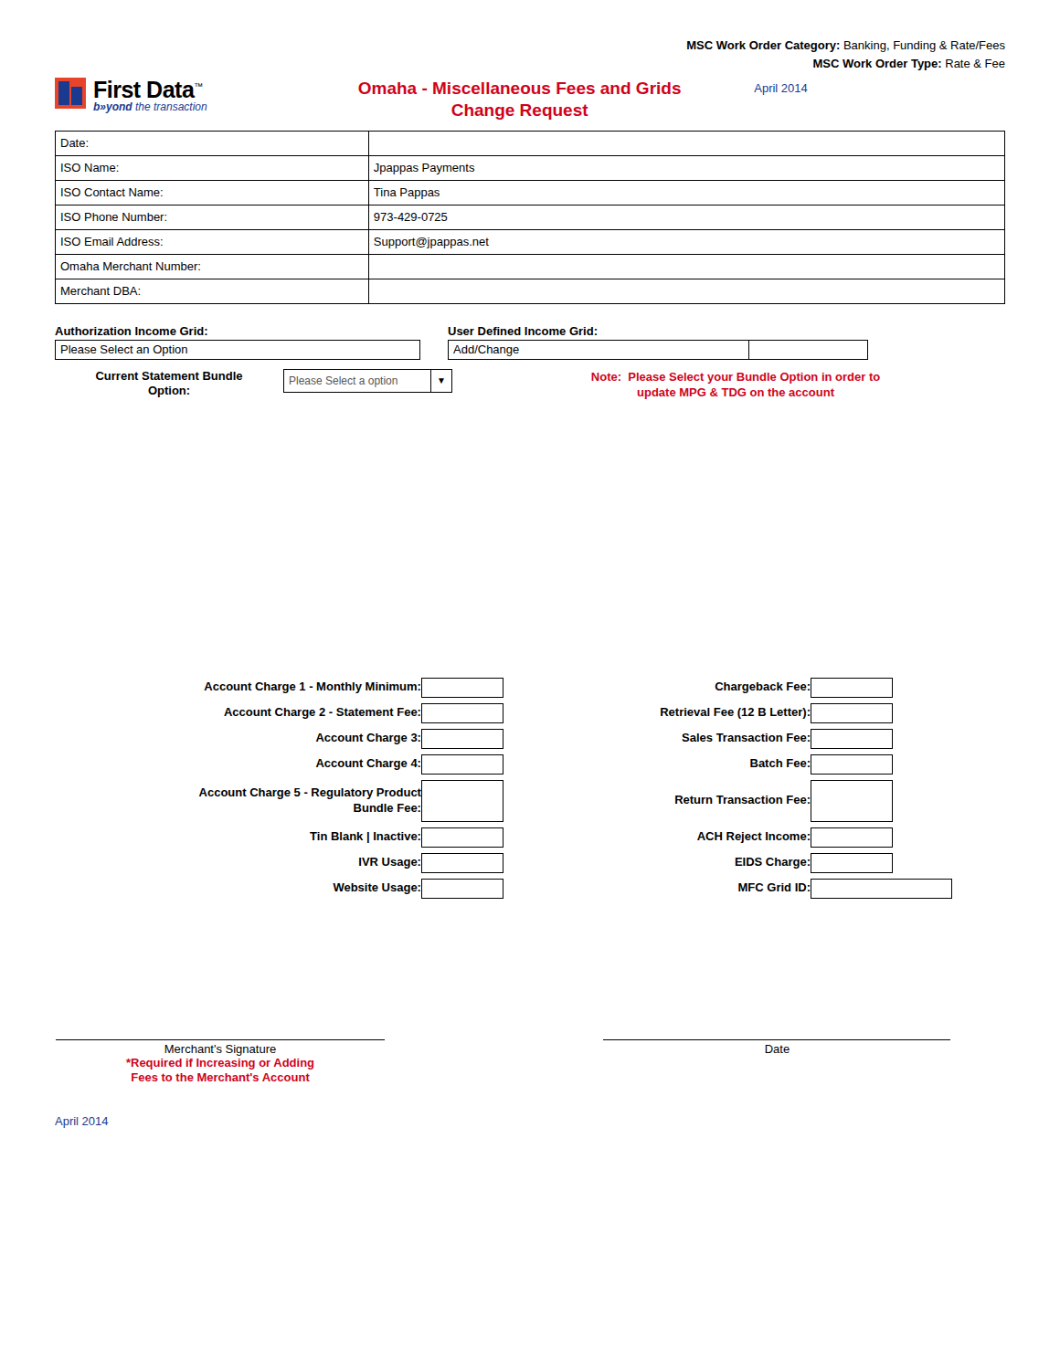MSC Work Order Category: Banking, Funding & Rate/Fees
MSC Work Order Type: Rate & Fee
First Data™
b»yond the transaction
Omaha - Miscellaneous Fees and Grids
Change Request
April 2014
| Date: | |
| ISO Name: | Jpappas Payments |
| ISO Contact Name: | Tina Pappas |
| ISO Phone Number: | 973-429-0725 |
| ISO Email Address: | Support@jpappas.net |
| Omaha Merchant Number: | |
| Merchant DBA: | |
| Authorization Income Grid: Please Select an Option | | User Defined Income Grid: Add/Change |
| Current Statement Bundle Option: | Please Select a option ▼ | Note: Please Select your Bundle Option in order to update MPG & TDG on the account |
| Account Charge 1 - Monthly Minimum: | | Chargeback Fee: | |
| Account Charge 2 - Statement Fee: | | Retrieval Fee (12 B Letter): | |
| Account Charge 3: | | Sales Transaction Fee: | |
| Account Charge 4: | | Batch Fee: | |
| Account Charge 5 - Regulatory Product Bundle Fee: | | Return Transaction Fee: | |
| Tin Blank / Inactive: | | ACH Reject Income: | |
| IVR Usage: | | EIDS Charge: | |
| Website Usage: | | MFC Grid ID: | |
| Merchant's Signature *Required if Increasing or Adding Fees to the Merchant's Account | | Date |
April 2014